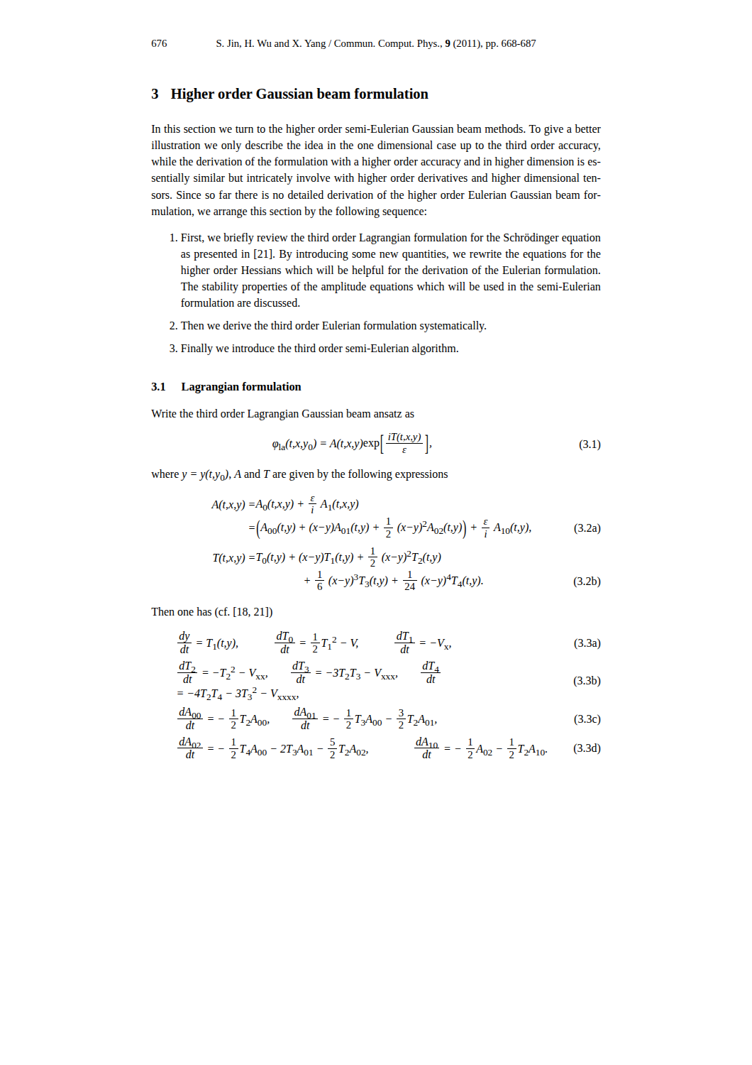676
S. Jin, H. Wu and X. Yang / Commun. Comput. Phys., 9 (2011), pp. 668-687
3 Higher order Gaussian beam formulation
In this section we turn to the higher order semi-Eulerian Gaussian beam methods. To give a better illustration we only describe the idea in the one dimensional case up to the third order accuracy, while the derivation of the formulation with a higher order accuracy and in higher dimension is essentially similar but intricately involve with higher order derivatives and higher dimensional tensors. Since so far there is no detailed derivation of the higher order Eulerian Gaussian beam formulation, we arrange this section by the following sequence:
First, we briefly review the third order Lagrangian formulation for the Schrödinger equation as presented in [21]. By introducing some new quantities, we rewrite the equations for the higher order Hessians which will be helpful for the derivation of the Eulerian formulation. The stability properties of the amplitude equations which will be used in the semi-Eulerian formulation are discussed.
Then we derive the third order Eulerian formulation systematically.
Finally we introduce the third order semi-Eulerian algorithm.
3.1 Lagrangian formulation
Write the third order Lagrangian Gaussian beam ansatz as
φla(t,x,y0) = A(t,x,y) exp[iT(t,x,y) ε],
(3.1)
where y = y(t,y0), A and T are given by the following expressions
A(t,x,y) =
A0(t,x,y) + εi A1(t,x,y)
=
(A00(t,y) + (x−y)A01(t,y) + 12 (x−y)2A02(t,y)) + εi A10(t,y),
(3.2a)
T(t,x,y) =
T0(t,y) + (x−y)T1(t,y) + 12 (x−y)2T2(t,y)
+ 16 (x−y)3T3(t,y) + 124 (x−y)4T4(t,y).
(3.2b)
Then one has (cf. [18, 21])
dy dt = T1(t,y), dT0 dt = 12 T12 − V, dT1 dt = −Vx,
(3.3a)
dT2 dt = −T22 − Vxx, dT3 dt = −3T2T3 − Vxxx, dT4 dt = −4T2T4 − 3T32 − Vxxxx,
(3.3b)
dA00 dt = − 12 T2A00, dA01 dt = − 12 T3A00 − 32 T2A01,
(3.3c)
dA02 dt = − 12 T4A00 − 2T3A01 − 52 T2A02, dA10 dt = − 12 A02 − 12 T2A10.
(3.3d)